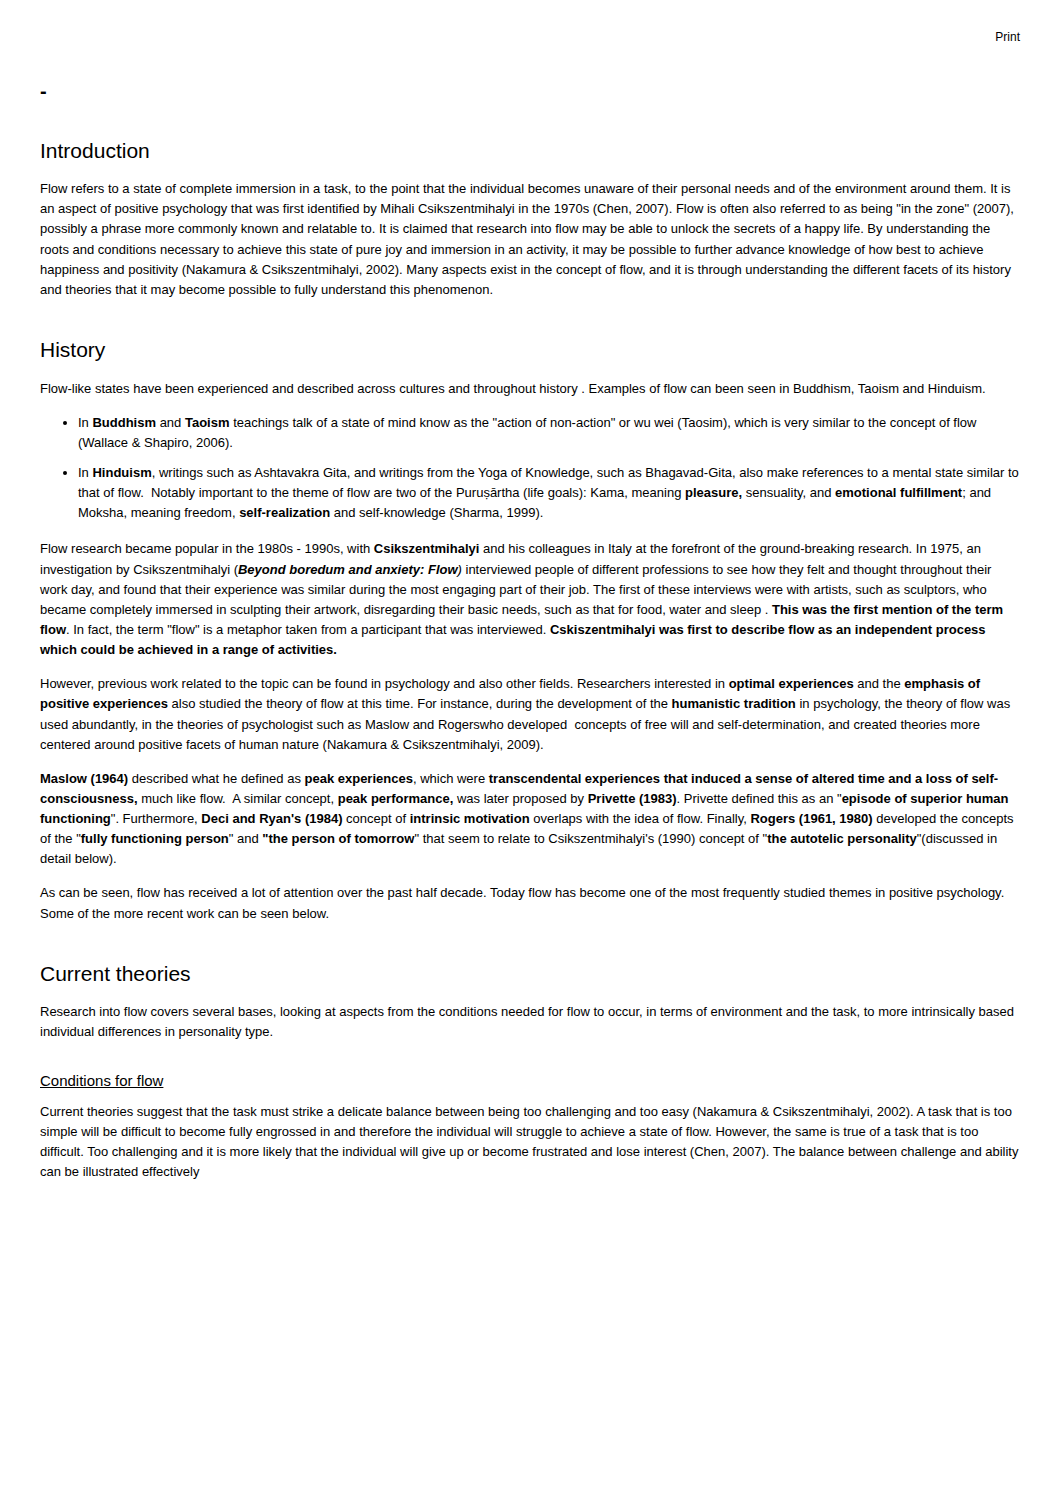Print
-
Introduction
Flow refers to a state of complete immersion in a task, to the point that the individual becomes unaware of their personal needs and of the environment around them. It is an aspect of positive psychology that was first identified by Mihali Csikszentmihalyi in the 1970s (Chen, 2007). Flow is often also referred to as being "in the zone" (2007), possibly a phrase more commonly known and relatable to. It is claimed that research into flow may be able to unlock the secrets of a happy life. By understanding the roots and conditions necessary to achieve this state of pure joy and immersion in an activity, it may be possible to further advance knowledge of how best to achieve happiness and positivity (Nakamura & Csikszentmihalyi, 2002). Many aspects exist in the concept of flow, and it is through understanding the different facets of its history and theories that it may become possible to fully understand this phenomenon.
History
Flow-like states have been experienced and described across cultures and throughout history . Examples of flow can been seen in Buddhism, Taoism and Hinduism.
In Buddhism and Taoism teachings talk of a state of mind know as the "action of non-action" or wu wei (Taosim), which is very similar to the concept of flow (Wallace & Shapiro, 2006).
In Hinduism, writings such as Ashtavakra Gita, and writings from the Yoga of Knowledge, such as Bhagavad-Gita, also make references to a mental state similar to that of flow. Notably important to the theme of flow are two of the Puruṣārtha (life goals): Kama, meaning pleasure, sensuality, and emotional fulfillment; and Moksha, meaning freedom, self-realization and self-knowledge (Sharma, 1999).
Flow research became popular in the 1980s - 1990s, with Csikszentmihalyi and his colleagues in Italy at the forefront of the ground-breaking research. In 1975, an investigation by Csikszentmihalyi (Beyond boredum and anxiety: Flow) interviewed people of different professions to see how they felt and thought throughout their work day, and found that their experience was similar during the most engaging part of their job. The first of these interviews were with artists, such as sculptors, who became completely immersed in sculpting their artwork, disregarding their basic needs, such as that for food, water and sleep . This was the first mention of the term flow. In fact, the term "flow" is a metaphor taken from a participant that was interviewed. Cskiszentmihalyi was first to describe flow as an independent process which could be achieved in a range of activities.
However, previous work related to the topic can be found in psychology and also other fields. Researchers interested in optimal experiences and the emphasis of positive experiences also studied the theory of flow at this time. For instance, during the development of the humanistic tradition in psychology, the theory of flow was used abundantly, in the theories of psychologist such as Maslow and Rogerswho developed concepts of free will and self-determination, and created theories more centered around positive facets of human nature (Nakamura & Csikszentmihalyi, 2009).
Maslow (1964) described what he defined as peak experiences, which were transcendental experiences that induced a sense of altered time and a loss of self-consciousness, much like flow. A similar concept, peak performance, was later proposed by Privette (1983). Privette defined this as an "episode of superior human functioning". Furthermore, Deci and Ryan's (1984) concept of intrinsic motivation overlaps with the idea of flow. Finally, Rogers (1961, 1980) developed the concepts of the "fully functioning person" and "the person of tomorrow" that seem to relate to Csikszentmihalyi's (1990) concept of "the autotelic personality"(discussed in detail below).
As can be seen, flow has received a lot of attention over the past half decade. Today flow has become one of the most frequently studied themes in positive psychology. Some of the more recent work can be seen below.
Current theories
Research into flow covers several bases, looking at aspects from the conditions needed for flow to occur, in terms of environment and the task, to more intrinsically based individual differences in personality type.
Conditions for flow
Current theories suggest that the task must strike a delicate balance between being too challenging and too easy (Nakamura & Csikszentmihalyi, 2002). A task that is too simple will be difficult to become fully engrossed in and therefore the individual will struggle to achieve a state of flow. However, the same is true of a task that is too difficult. Too challenging and it is more likely that the individual will give up or become frustrated and lose interest (Chen, 2007). The balance between challenge and ability can be illustrated effectively